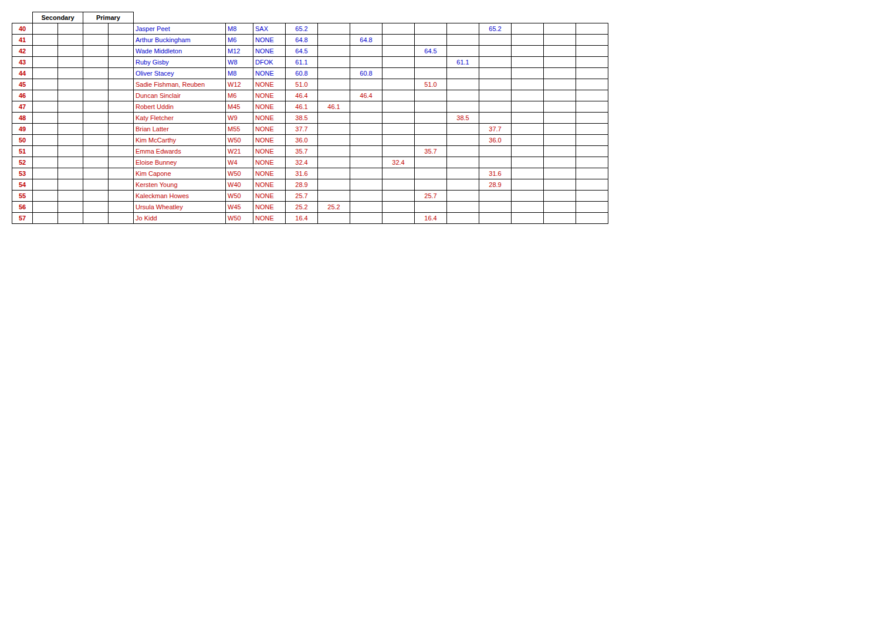| | Secondary | Primary | | | | | | | | | | | | | |
| 40 | | | | | Jasper Peet | M8 | SAX | 65.2 | | | | | | 65.2 | | | |
| 41 | | | | | Arthur Buckingham | M6 | NONE | 64.8 | | 64.8 | | | | | | | |
| 42 | | | | | Wade Middleton | M12 | NONE | 64.5 | | | | 64.5 | | | | | |
| 43 | | | | | Ruby Gisby | W8 | DFOK | 61.1 | | | | | 61.1 | | | | |
| 44 | | | | | Oliver Stacey | M8 | NONE | 60.8 | | 60.8 | | | | | | | |
| 45 | | | | | Sadie Fishman, Reuben | W12 | NONE | 51.0 | | | | 51.0 | | | | | |
| 46 | | | | | Duncan Sinclair | M6 | NONE | 46.4 | | 46.4 | | | | | | | |
| 47 | | | | | Robert Uddin | M45 | NONE | 46.1 | 46.1 | | | | | | | | |
| 48 | | | | | Katy Fletcher | W9 | NONE | 38.5 | | | | | 38.5 | | | | |
| 49 | | | | | Brian Latter | M55 | NONE | 37.7 | | | | | | 37.7 | | | |
| 50 | | | | | Kim McCarthy | W50 | NONE | 36.0 | | | | | | 36.0 | | | |
| 51 | | | | | Emma Edwards | W21 | NONE | 35.7 | | | | 35.7 | | | | | |
| 52 | | | | | Eloise Bunney | W4 | NONE | 32.4 | | | 32.4 | | | | | | |
| 53 | | | | | Kim Capone | W50 | NONE | 31.6 | | | | | | 31.6 | | | |
| 54 | | | | | Kersten Young | W40 | NONE | 28.9 | | | | | | 28.9 | | | |
| 55 | | | | | Kaleckman Howes | W50 | NONE | 25.7 | | | | 25.7 | | | | | |
| 56 | | | | | Ursula Wheatley | W45 | NONE | 25.2 | 25.2 | | | | | | | | |
| 57 | | | | | Jo Kidd | W50 | NONE | 16.4 | | | | 16.4 | | | | | |